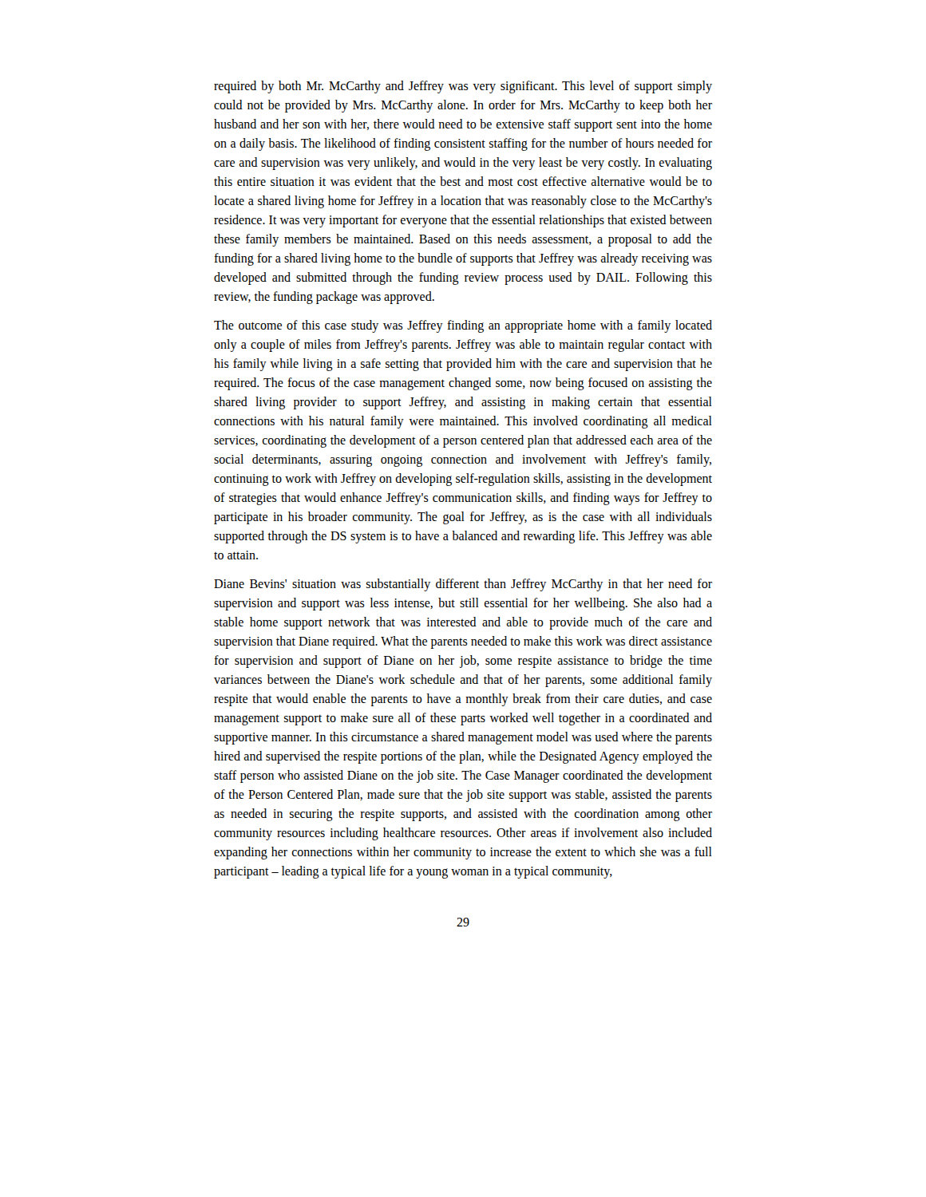required by both Mr. McCarthy and Jeffrey was very significant. This level of support simply could not be provided by Mrs. McCarthy alone. In order for Mrs. McCarthy to keep both her husband and her son with her, there would need to be extensive staff support sent into the home on a daily basis. The likelihood of finding consistent staffing for the number of hours needed for care and supervision was very unlikely, and would in the very least be very costly. In evaluating this entire situation it was evident that the best and most cost effective alternative would be to locate a shared living home for Jeffrey in a location that was reasonably close to the McCarthy's residence. It was very important for everyone that the essential relationships that existed between these family members be maintained. Based on this needs assessment, a proposal to add the funding for a shared living home to the bundle of supports that Jeffrey was already receiving was developed and submitted through the funding review process used by DAIL. Following this review, the funding package was approved.
The outcome of this case study was Jeffrey finding an appropriate home with a family located only a couple of miles from Jeffrey's parents. Jeffrey was able to maintain regular contact with his family while living in a safe setting that provided him with the care and supervision that he required. The focus of the case management changed some, now being focused on assisting the shared living provider to support Jeffrey, and assisting in making certain that essential connections with his natural family were maintained. This involved coordinating all medical services, coordinating the development of a person centered plan that addressed each area of the social determinants, assuring ongoing connection and involvement with Jeffrey's family, continuing to work with Jeffrey on developing self-regulation skills, assisting in the development of strategies that would enhance Jeffrey's communication skills, and finding ways for Jeffrey to participate in his broader community. The goal for Jeffrey, as is the case with all individuals supported through the DS system is to have a balanced and rewarding life. This Jeffrey was able to attain.
Diane Bevins' situation was substantially different than Jeffrey McCarthy in that her need for supervision and support was less intense, but still essential for her wellbeing. She also had a stable home support network that was interested and able to provide much of the care and supervision that Diane required. What the parents needed to make this work was direct assistance for supervision and support of Diane on her job, some respite assistance to bridge the time variances between the Diane's work schedule and that of her parents, some additional family respite that would enable the parents to have a monthly break from their care duties, and case management support to make sure all of these parts worked well together in a coordinated and supportive manner. In this circumstance a shared management model was used where the parents hired and supervised the respite portions of the plan, while the Designated Agency employed the staff person who assisted Diane on the job site. The Case Manager coordinated the development of the Person Centered Plan, made sure that the job site support was stable, assisted the parents as needed in securing the respite supports, and assisted with the coordination among other community resources including healthcare resources. Other areas if involvement also included expanding her connections within her community to increase the extent to which she was a full participant – leading a typical life for a young woman in a typical community,
29